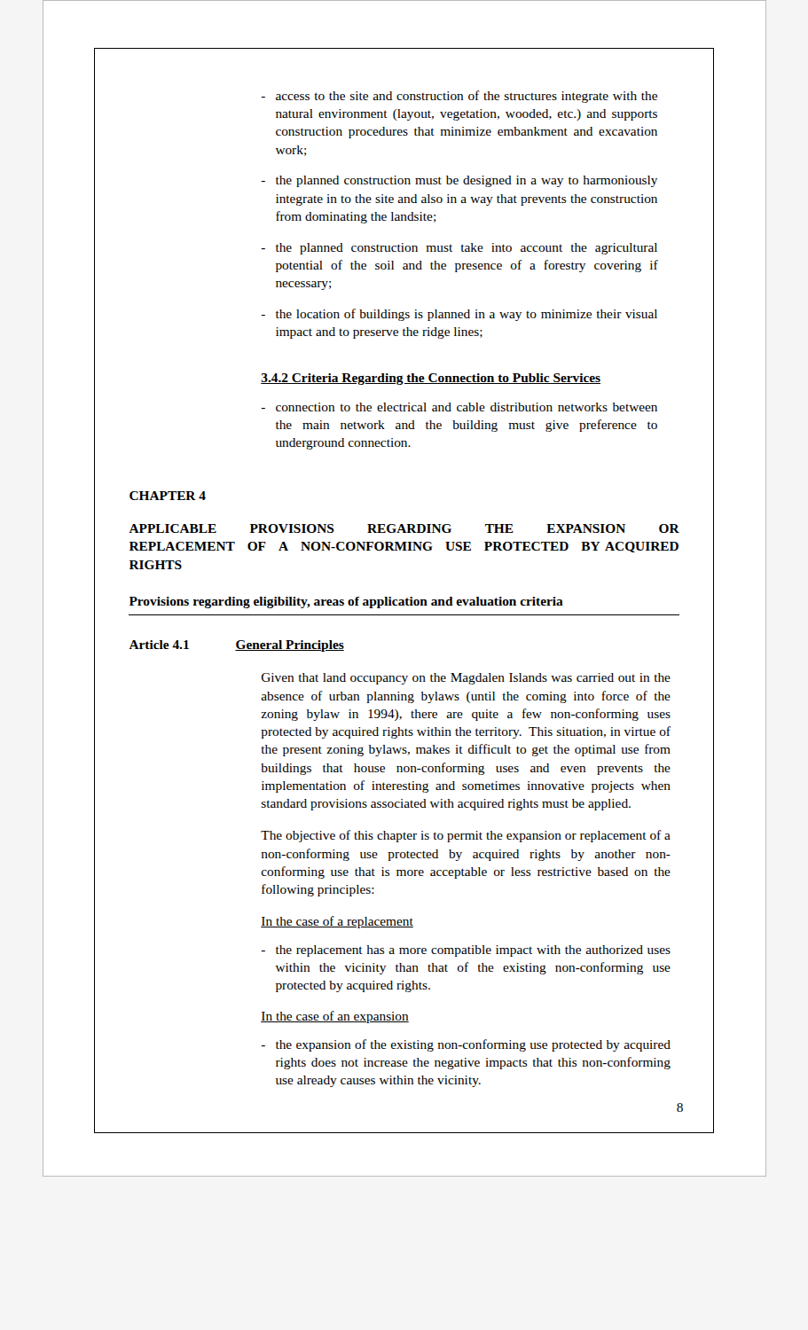access to the site and construction of the structures integrate with the natural environment (layout, vegetation, wooded, etc.) and supports construction procedures that minimize embankment and excavation work;
the planned construction must be designed in a way to harmoniously integrate in to the site and also in a way that prevents the construction from dominating the landsite;
the planned construction must take into account the agricultural potential of the soil and the presence of a forestry covering if necessary;
the location of buildings is planned in a way to minimize their visual impact and to preserve the ridge lines;
3.4.2 Criteria Regarding the Connection to Public Services
connection to the electrical and cable distribution networks between the main network and the building must give preference to underground connection.
CHAPTER 4
APPLICABLE PROVISIONS REGARDING THE EXPANSION OR REPLACEMENT OF A NON-CONFORMING USE PROTECTED BY ACQUIRED RIGHTS
Provisions regarding eligibility, areas of application and evaluation criteria
Article 4.1
General Principles
Given that land occupancy on the Magdalen Islands was carried out in the absence of urban planning bylaws (until the coming into force of the zoning bylaw in 1994), there are quite a few non-conforming uses protected by acquired rights within the territory. This situation, in virtue of the present zoning bylaws, makes it difficult to get the optimal use from buildings that house non-conforming uses and even prevents the implementation of interesting and sometimes innovative projects when standard provisions associated with acquired rights must be applied.
The objective of this chapter is to permit the expansion or replacement of a non-conforming use protected by acquired rights by another non-conforming use that is more acceptable or less restrictive based on the following principles:
In the case of a replacement
the replacement has a more compatible impact with the authorized uses within the vicinity than that of the existing non-conforming use protected by acquired rights.
In the case of an expansion
the expansion of the existing non-conforming use protected by acquired rights does not increase the negative impacts that this non-conforming use already causes within the vicinity.
8